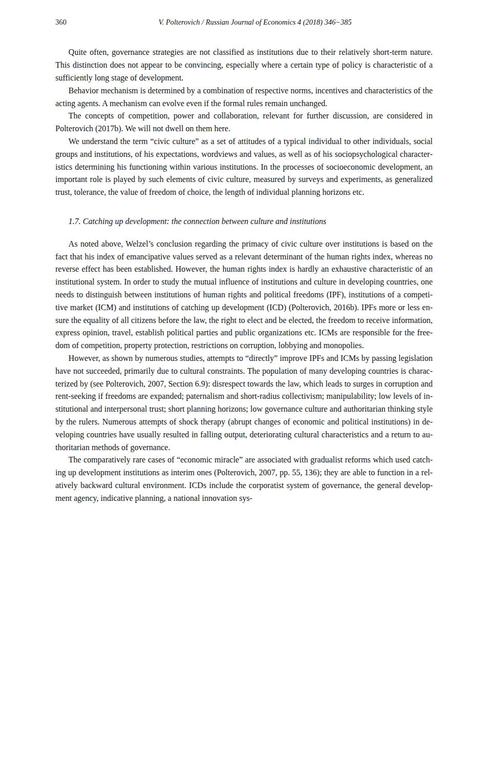360 V. Polterovich / Russian Journal of Economics 4 (2018) 346−385
Quite often, governance strategies are not classified as institutions due to their relatively short-term nature. This distinction does not appear to be convincing, especially where a certain type of policy is characteristic of a sufficiently long stage of development.
Behavior mechanism is determined by a combination of respective norms, incentives and characteristics of the acting agents. A mechanism can evolve even if the formal rules remain unchanged.
The concepts of competition, power and collaboration, relevant for further discussion, are considered in Polterovich (2017b). We will not dwell on them here.
We understand the term “civic culture” as a set of attitudes of a typical individual to other individuals, social groups and institutions, of his expectations, wordviews and values, as well as of his sociopsychological characteristics determining his functioning within various institutions. In the processes of socioeconomic development, an important role is played by such elements of civic culture, measured by surveys and experiments, as generalized trust, tolerance, the value of freedom of choice, the length of individual planning horizons etc.
1.7. Catching up development: the connection between culture and institutions
As noted above, Welzel’s conclusion regarding the primacy of civic culture over institutions is based on the fact that his index of emancipative values served as a relevant determinant of the human rights index, whereas no reverse effect has been established. However, the human rights index is hardly an exhaustive characteristic of an institutional system. In order to study the mutual influence of institutions and culture in developing countries, one needs to distinguish between institutions of human rights and political freedoms (IPF), institutions of a competitive market (ICM) and institutions of catching up development (ICD) (Polterovich, 2016b). IPFs more or less ensure the equality of all citizens before the law, the right to elect and be elected, the freedom to receive information, express opinion, travel, establish political parties and public organizations etc. ICMs are responsible for the freedom of competition, property protection, restrictions on corruption, lobbying and monopolies.
However, as shown by numerous studies, attempts to “directly” improve IPFs and ICMs by passing legislation have not succeeded, primarily due to cultural constraints. The population of many developing countries is characterized by (see Polterovich, 2007, Section 6.9): disrespect towards the law, which leads to surges in corruption and rent-seeking if freedoms are expanded; paternalism and short-radius collectivism; manipulability; low levels of institutional and interpersonal trust; short planning horizons; low governance culture and authoritarian thinking style by the rulers. Numerous attempts of shock therapy (abrupt changes of economic and political institutions) in developing countries have usually resulted in falling output, deteriorating cultural characteristics and a return to authoritarian methods of governance.
The comparatively rare cases of “economic miracle” are associated with gradualist reforms which used catching up development institutions as interim ones (Polterovich, 2007, pp. 55, 136); they are able to function in a relatively backward cultural environment. ICDs include the corporatist system of governance, the general development agency, indicative planning, a national innovation sys-